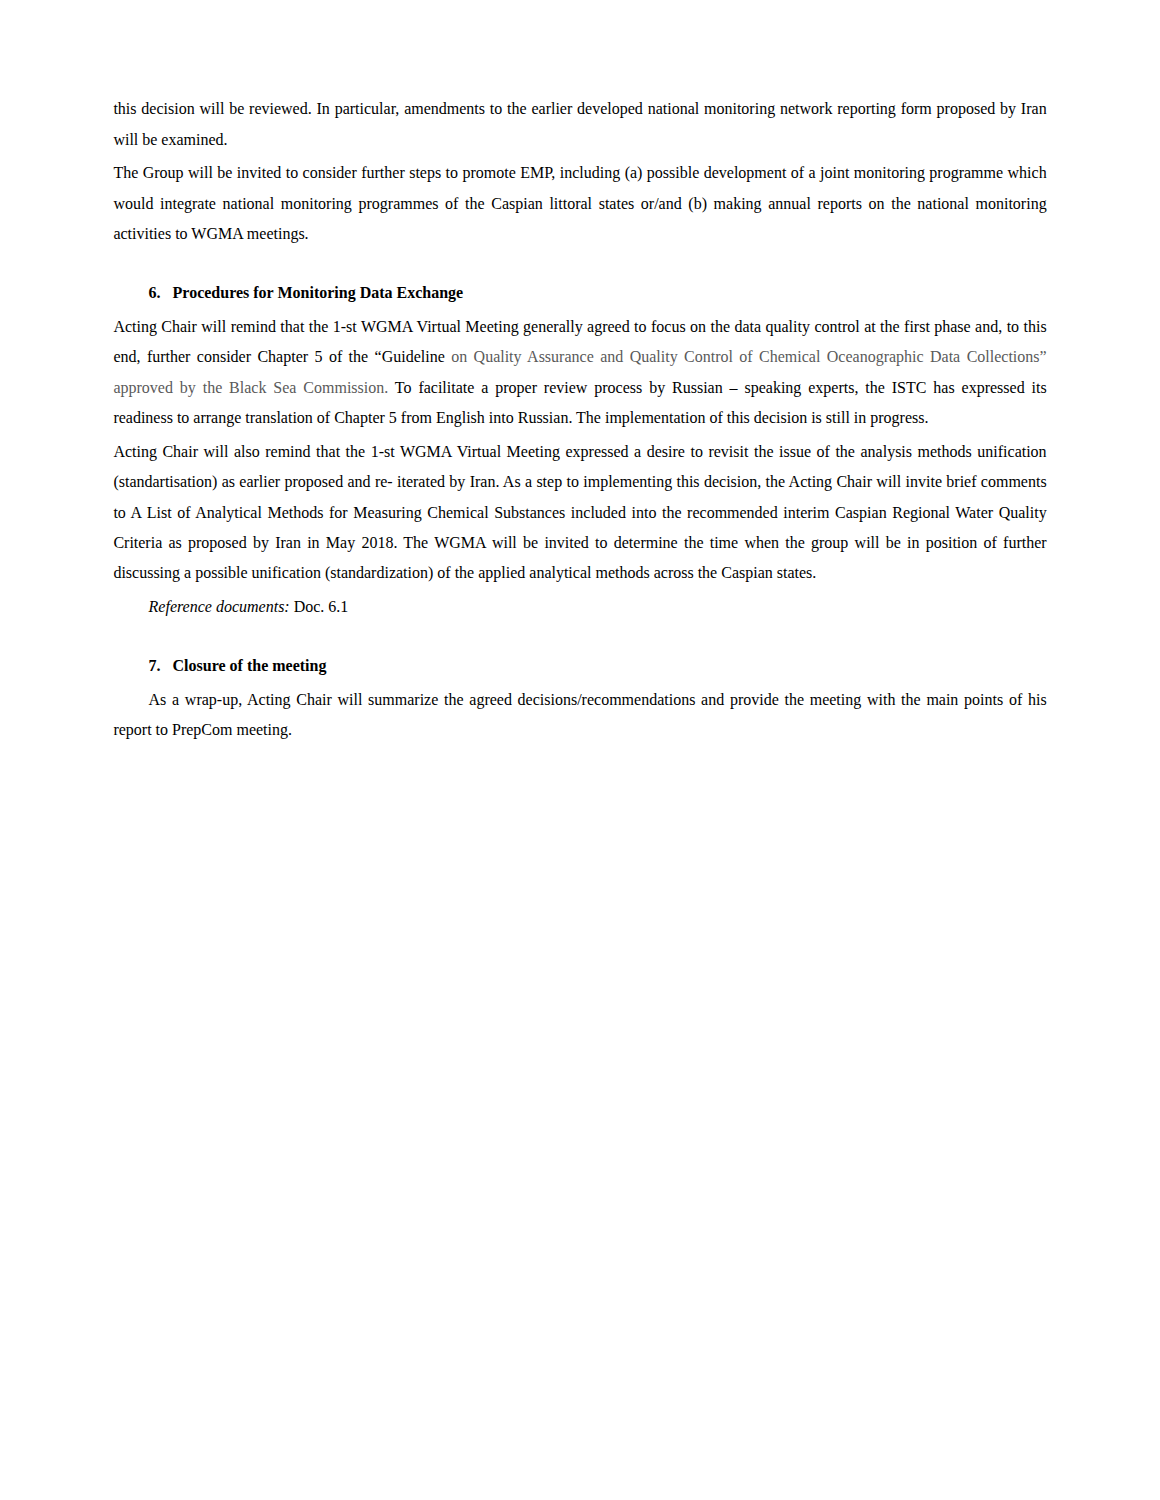this decision will be reviewed. In particular, amendments to the earlier developed national monitoring network reporting form proposed by Iran will be examined.
The Group will be invited to consider further steps to promote EMP, including (a) possible development of a joint monitoring programme which would integrate national monitoring programmes of the Caspian littoral states or/and (b) making annual reports on the national monitoring activities to WGMA meetings.
6. Procedures for Monitoring Data Exchange
Acting Chair will remind that the 1-st WGMA Virtual Meeting generally agreed to focus on the data quality control at the first phase and, to this end, further consider Chapter 5 of the “Guideline on Quality Assurance and Quality Control of Chemical Oceanographic Data Collections” approved by the Black Sea Commission. To facilitate a proper review process by Russian – speaking experts, the ISTC has expressed its readiness to arrange translation of Chapter 5 from English into Russian. The implementation of this decision is still in progress.
Acting Chair will also remind that the 1-st WGMA Virtual Meeting expressed a desire to revisit the issue of the analysis methods unification (standartisation) as earlier proposed and re- iterated by Iran. As a step to implementing this decision, the Acting Chair will invite brief comments to A List of Analytical Methods for Measuring Chemical Substances included into the recommended interim Caspian Regional Water Quality Criteria as proposed by Iran in May 2018. The WGMA will be invited to determine the time when the group will be in position of further discussing a possible unification (standardization) of the applied analytical methods across the Caspian states.
Reference documents: Doc. 6.1
7. Closure of the meeting
As a wrap-up, Acting Chair will summarize the agreed decisions/recommendations and provide the meeting with the main points of his report to PrepCom meeting.